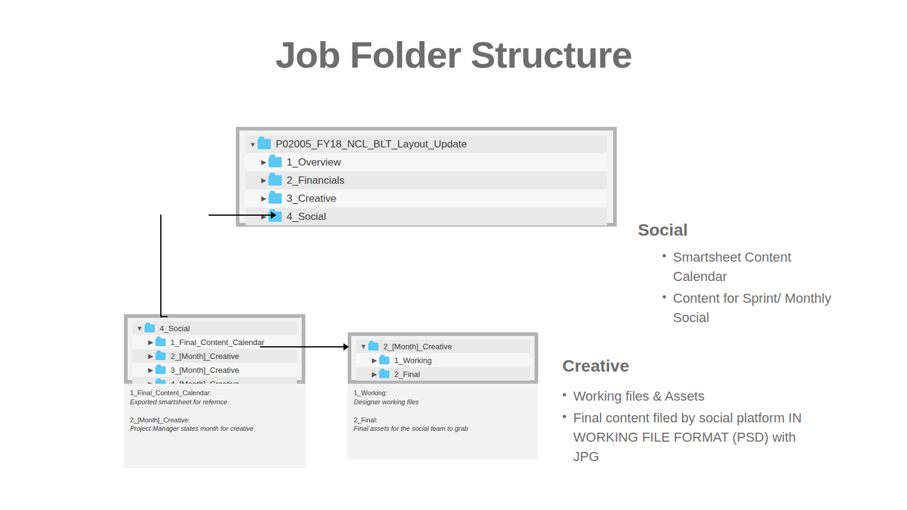Job Folder Structure
▼ P02005_FY18_NCL_BLT_Layout_Update
▶ 1_Overview
▶ 2_Financials
▶ 3_Creative
▶ 4_Social
▼ 4_Social
▶ 1_Final_Content_Calendar
▶ 2_[Month]_Creative
▶ 3_[Month]_Creative
▶ 4_[Month]_Creative
1_Final_Content_Calendar:
Exported smartsheet for refernce
2_[Month]_Creative:
Project Manager states month for creative
▼ 2_[Month]_Creative
▶ 1_Working
▶ 2_Final
1_Working:
Designer working files
2_Final:
Final assets for the social team to grab
Social
Smartsheet Content Calendar
Content for Sprint/ Monthly Social
Creative
Working files & Assets
Final content filed by social platform IN WORKING FILE FORMAT (PSD) with JPG